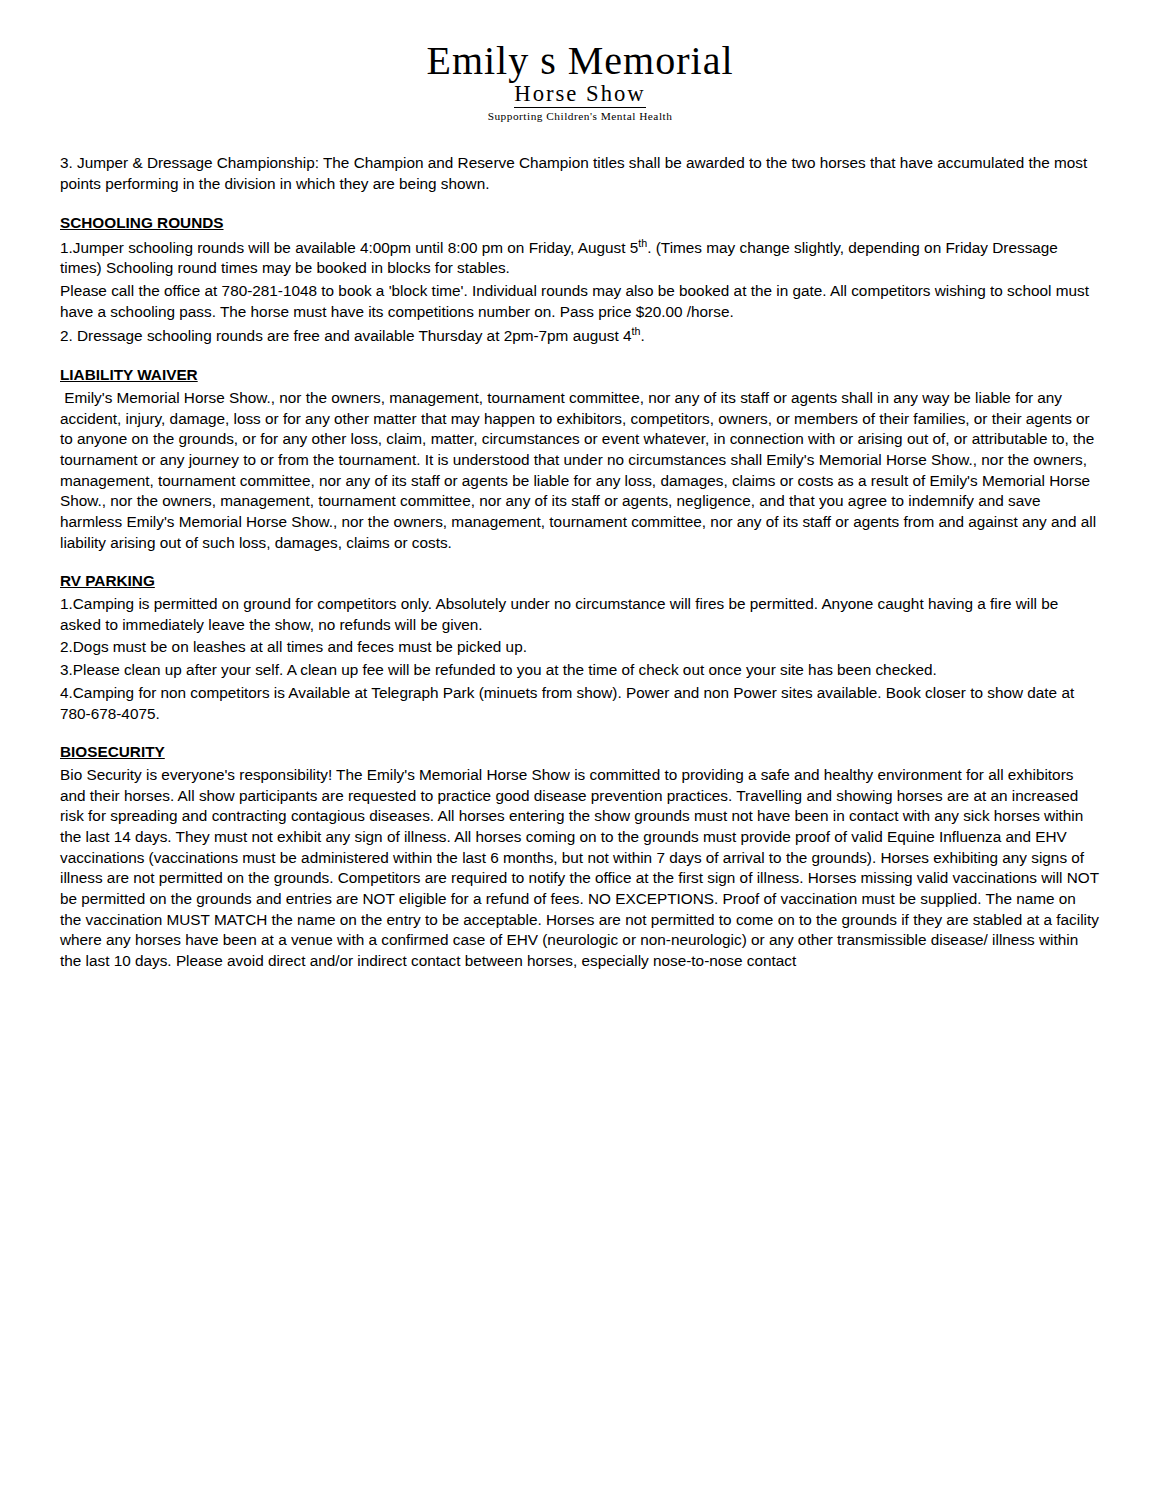Emily s Memorial
Horse Show
Supporting Children's Mental Health
3. Jumper & Dressage Championship: The Champion and Reserve Champion titles shall be awarded to the two horses that have accumulated the most points performing in the division in which they are being shown.
SCHOOLING ROUNDS
1.Jumper schooling rounds will be available 4:00pm until 8:00 pm on Friday, August 5th. (Times may change slightly, depending on Friday Dressage times) Schooling round times may be booked in blocks for stables.
Please call the office at 780-281-1048 to book a 'block time'. Individual rounds may also be booked at the in gate. All competitors wishing to school must have a schooling pass. The horse must have its competitions number on. Pass price $20.00 /horse.
2. Dressage schooling rounds are free and available Thursday at 2pm-7pm august 4th.
LIABILITY WAIVER
Emily's Memorial Horse Show., nor the owners, management, tournament committee, nor any of its staff or agents shall in any way be liable for any accident, injury, damage, loss or for any other matter that may happen to exhibitors, competitors, owners, or members of their families, or their agents or to anyone on the grounds, or for any other loss, claim, matter, circumstances or event whatever, in connection with or arising out of, or attributable to, the tournament or any journey to or from the tournament. It is understood that under no circumstances shall Emily's Memorial Horse Show., nor the owners, management, tournament committee, nor any of its staff or agents be liable for any loss, damages, claims or costs as a result of Emily's Memorial Horse Show., nor the owners, management, tournament committee, nor any of its staff or agents, negligence, and that you agree to indemnify and save harmless Emily's Memorial Horse Show., nor the owners, management, tournament committee, nor any of its staff or agents from and against any and all liability arising out of such loss, damages, claims or costs.
RV PARKING
1.Camping is permitted on ground for competitors only. Absolutely under no circumstance will fires be permitted. Anyone caught having a fire will be asked to immediately leave the show, no refunds will be given.
2.Dogs must be on leashes at all times and feces must be picked up.
3.Please clean up after your self. A clean up fee will be refunded to you at the time of check out once your site has been checked.
4.Camping for non competitors is Available at Telegraph Park (minuets from show). Power and non Power sites available. Book closer to show date at 780-678-4075.
BIOSECURITY
Bio Security is everyone's responsibility! The Emily's Memorial Horse Show is committed to providing a safe and healthy environment for all exhibitors and their horses. All show participants are requested to practice good disease prevention practices. Travelling and showing horses are at an increased risk for spreading and contracting contagious diseases. All horses entering the show grounds must not have been in contact with any sick horses within the last 14 days. They must not exhibit any sign of illness. All horses coming on to the grounds must provide proof of valid Equine Influenza and EHV vaccinations (vaccinations must be administered within the last 6 months, but not within 7 days of arrival to the grounds). Horses exhibiting any signs of illness are not permitted on the grounds. Competitors are required to notify the office at the first sign of illness. Horses missing valid vaccinations will NOT be permitted on the grounds and entries are NOT eligible for a refund of fees. NO EXCEPTIONS. Proof of vaccination must be supplied. The name on the vaccination MUST MATCH the name on the entry to be acceptable. Horses are not permitted to come on to the grounds if they are stabled at a facility where any horses have been at a venue with a confirmed case of EHV (neurologic or non-neurologic) or any other transmissible disease/ illness within the last 10 days. Please avoid direct and/or indirect contact between horses, especially nose-to-nose contact